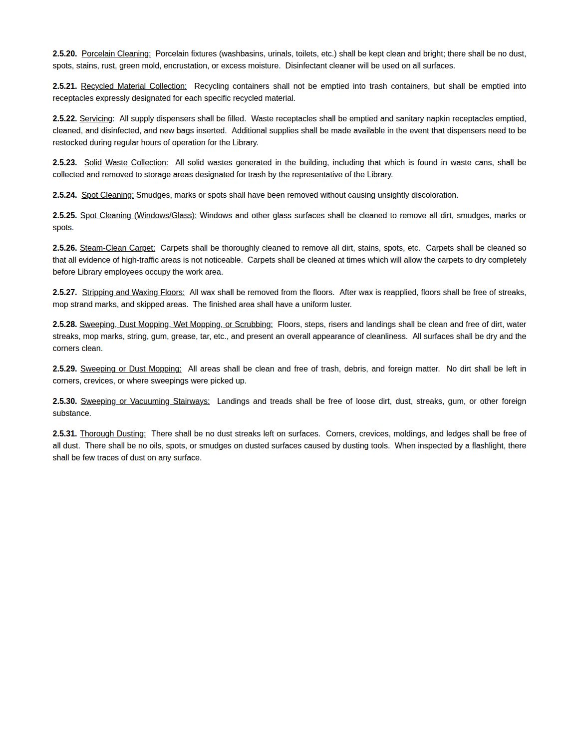2.5.20. Porcelain Cleaning: Porcelain fixtures (washbasins, urinals, toilets, etc.) shall be kept clean and bright; there shall be no dust, spots, stains, rust, green mold, encrustation, or excess moisture. Disinfectant cleaner will be used on all surfaces.
2.5.21. Recycled Material Collection: Recycling containers shall not be emptied into trash containers, but shall be emptied into receptacles expressly designated for each specific recycled material.
2.5.22. Servicing: All supply dispensers shall be filled. Waste receptacles shall be emptied and sanitary napkin receptacles emptied, cleaned, and disinfected, and new bags inserted. Additional supplies shall be made available in the event that dispensers need to be restocked during regular hours of operation for the Library.
2.5.23. Solid Waste Collection: All solid wastes generated in the building, including that which is found in waste cans, shall be collected and removed to storage areas designated for trash by the representative of the Library.
2.5.24. Spot Cleaning: Smudges, marks or spots shall have been removed without causing unsightly discoloration.
2.5.25. Spot Cleaning (Windows/Glass): Windows and other glass surfaces shall be cleaned to remove all dirt, smudges, marks or spots.
2.5.26. Steam-Clean Carpet: Carpets shall be thoroughly cleaned to remove all dirt, stains, spots, etc. Carpets shall be cleaned so that all evidence of high-traffic areas is not noticeable. Carpets shall be cleaned at times which will allow the carpets to dry completely before Library employees occupy the work area.
2.5.27. Stripping and Waxing Floors: All wax shall be removed from the floors. After wax is reapplied, floors shall be free of streaks, mop strand marks, and skipped areas. The finished area shall have a uniform luster.
2.5.28. Sweeping, Dust Mopping, Wet Mopping, or Scrubbing: Floors, steps, risers and landings shall be clean and free of dirt, water streaks, mop marks, string, gum, grease, tar, etc., and present an overall appearance of cleanliness. All surfaces shall be dry and the corners clean.
2.5.29. Sweeping or Dust Mopping: All areas shall be clean and free of trash, debris, and foreign matter. No dirt shall be left in corners, crevices, or where sweepings were picked up.
2.5.30. Sweeping or Vacuuming Stairways: Landings and treads shall be free of loose dirt, dust, streaks, gum, or other foreign substance.
2.5.31. Thorough Dusting: There shall be no dust streaks left on surfaces. Corners, crevices, moldings, and ledges shall be free of all dust. There shall be no oils, spots, or smudges on dusted surfaces caused by dusting tools. When inspected by a flashlight, there shall be few traces of dust on any surface.